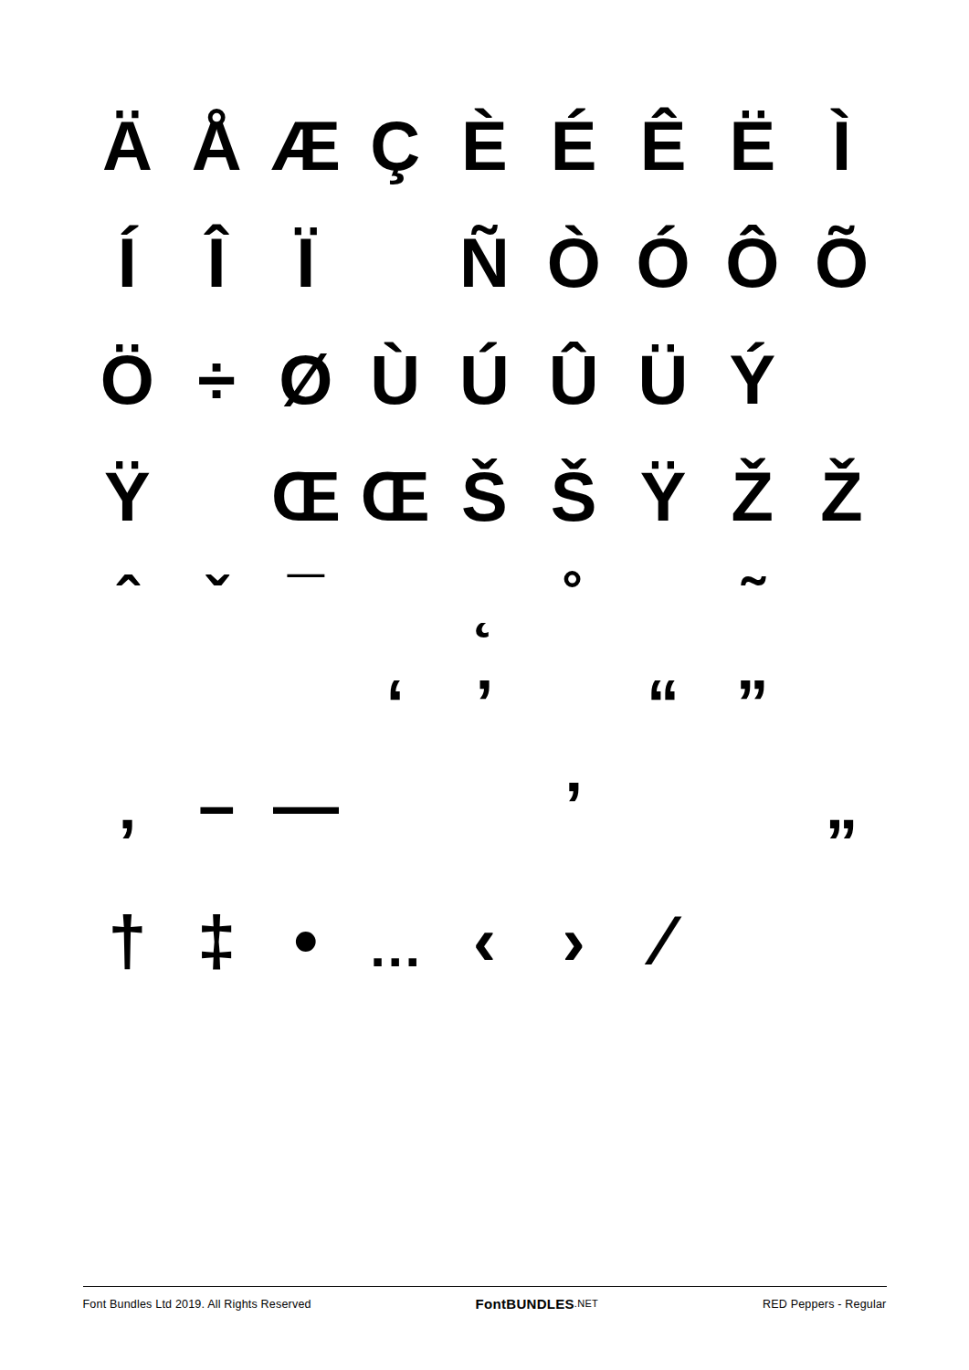Ä
Å
Æ
Ç
È
É
Ê
Ë
Ì
Í
Î
Ï
Ñ
Ò
Ó
Ô
Õ
Ö
÷
Ø
Ù
Ú
Û
Ü
Ý
Ÿ
Œ
Œ
Š
Š
Ÿ
Ž
Ž
ˆ
ˇ
¯
˛
˚
˜
‘
’
“
”
‚
–
—
’
„
†
‡
•
…
‹
›
⁄
Font Bundles Ltd 2019. All Rights Reserved
FontBUNDLES.NET
RED Peppers - Regular